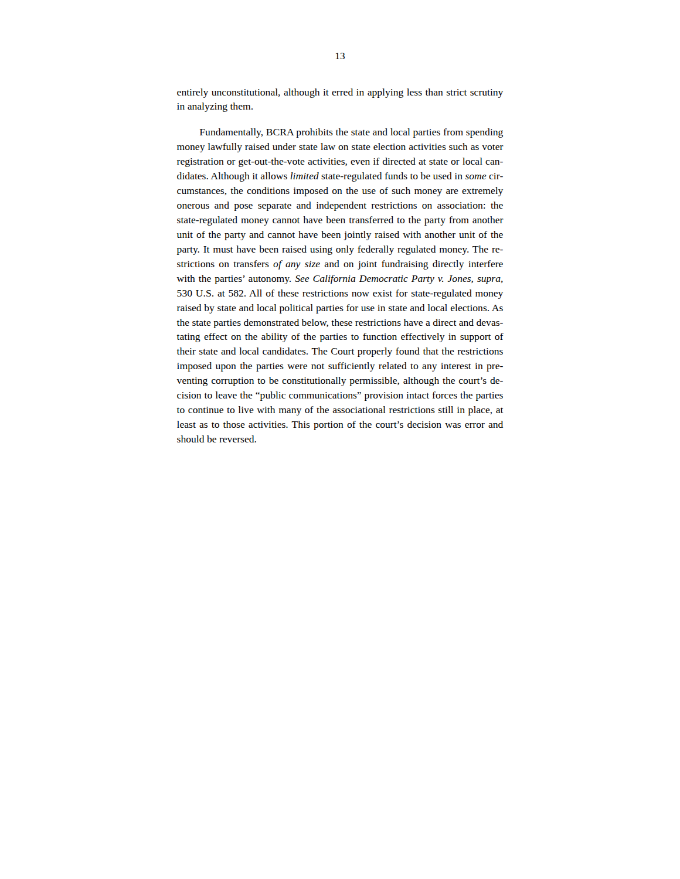13
entirely unconstitutional, although it erred in applying less than strict scrutiny in analyzing them.
Fundamentally, BCRA prohibits the state and local parties from spending money lawfully raised under state law on state election activities such as voter registration or get-out-the-vote activities, even if directed at state or local candidates. Although it allows limited state-regulated funds to be used in some circumstances, the conditions imposed on the use of such money are extremely onerous and pose separate and independent restrictions on association: the state-regulated money cannot have been transferred to the party from another unit of the party and cannot have been jointly raised with another unit of the party. It must have been raised using only federally regulated money. The restrictions on transfers of any size and on joint fundraising directly interfere with the parties’ autonomy. See California Democratic Party v. Jones, supra, 530 U.S. at 582. All of these restrictions now exist for state-regulated money raised by state and local political parties for use in state and local elections. As the state parties demonstrated below, these restrictions have a direct and devastating effect on the ability of the parties to function effectively in support of their state and local candidates. The Court properly found that the restrictions imposed upon the parties were not sufficiently related to any interest in preventing corruption to be constitutionally permissible, although the court’s decision to leave the “public communications” provision intact forces the parties to continue to live with many of the associational restrictions still in place, at least as to those activities. This portion of the court’s decision was error and should be reversed.